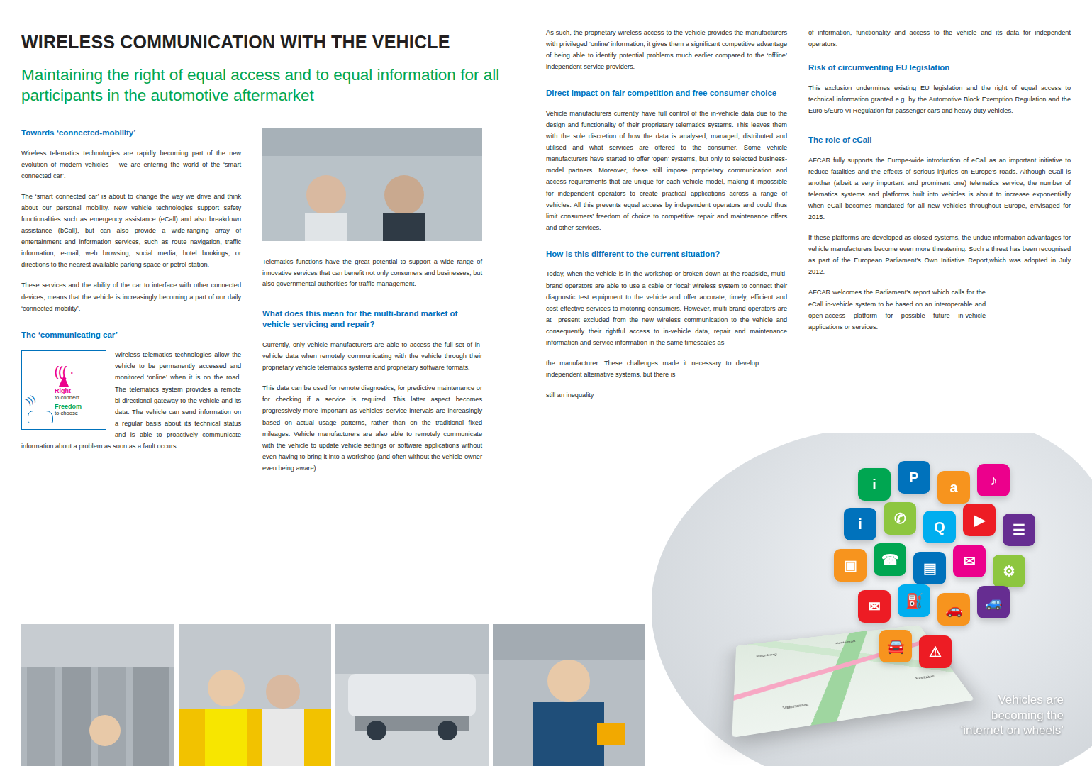Wireless communication with the vehicle
Maintaining the right of equal access and to equal information for all participants in the automotive aftermarket
Towards ‘connected-mobility’
Wireless telematics technologies are rapidly becoming part of the new evolution of modern vehicles – we are entering the world of the ‘smart connected car’.
The ‘smart connected car’ is about to change the way we drive and think about our personal mobility. New vehicle technologies support safety functionalities such as emergency assistance (eCall) and also breakdown assistance (bCall), but can also provide a wide-ranging array of entertainment and information services, such as route navigation, traffic information, e-mail, web browsing, social media, hotel bookings, or directions to the nearest available parking space or petrol station.
These services and the ability of the car to interface with other connected devices, means that the vehicle is increasingly becoming a part of our daily ‘connected-mobility’.
The ‘communicating car’
((( ·
Rightto connect
Freedomto choose
)))
Wireless telematics technologies allow the vehicle to be permanently accessed and monitored ‘online’ when it is on the road. The telematics system provides a remote bi-directional gateway to the vehicle and its data. The vehicle can send information on a regular basis about its technical status and is able to proactively communicate information about a problem as soon as a fault occurs.
Telematics functions have the great potential to support a wide range of innovative services that can benefit not only consumers and businesses, but also governmental authorities for traffic management.
What does this mean for the multi-brand market of vehicle servicing and repair?
Currently, only vehicle manufacturers are able to access the full set of in-vehicle data when remotely communicating with the vehicle through their proprietary vehicle telematics systems and proprietary software formats.
This data can be used for remote diagnostics, for predictive maintenance or for checking if a service is required. This latter aspect becomes progressively more important as vehicles’ service intervals are increasingly based on actual usage patterns, rather than on the traditional fixed mileages. Vehicle manufacturers are also able to remotely communicate with the vehicle to update vehicle settings or software applications without even having to bring it into a workshop (and often without the vehicle owner even being aware).
As such, the proprietary wireless access to the vehicle provides the manufacturers with privileged ‘online’ information; it gives them a significant competitive advantage of being able to identify potential problems much earlier compared to the ‘offline’ independent service providers.
Direct impact on fair competition and free consumer choice
Vehicle manufacturers currently have full control of the in-vehicle data due to the design and functionality of their proprietary telematics systems. This leaves them with the sole discretion of how the data is analysed, managed, distributed and utilised and what services are offered to the consumer. Some vehicle manufacturers have started to offer ‘open’ systems, but only to selected business-model partners. Moreover, these still impose proprietary communication and access requirements that are unique for each vehicle model, making it impossible for independent operators to create practical applications across a range of vehicles. All this prevents equal access by independent operators and could thus limit consumers’ freedom of choice to competitive repair and maintenance offers and other services.
How is this different to the current situation?
Today, when the vehicle is in the workshop or broken down at the roadside, multi-brand operators are able to use a cable or ‘local’ wireless system to connect their diagnostic test equipment to the vehicle and offer accurate, timely, efficient and cost-effective services to motoring consumers. However, multi-brand operators are at present excluded from the new wireless communication to the vehicle and consequently their rightful access to in-vehicle data, repair and maintenance information and service information in the same timescales as
the manufacturer. These challenges made it necessary to develop independent alternative systems, but there is
still an inequality
of information, functionality and access to the vehicle and its data for independent operators.
Risk of circumventing EU legislation
This exclusion undermines existing EU legislation and the right of equal access to technical information granted e.g. by the Automotive Block Exemption Regulation and the Euro 5/Euro VI Regulation for passenger cars and heavy duty vehicles.
The role of eCall
AFCAR fully supports the Europe-wide introduction of eCall as an important initiative to reduce fatalities and the effects of serious injuries on Europe’s roads. Although eCall is another (albeit a very important and prominent one) telematics service, the number of telematics systems and platforms built into vehicles is about to increase exponentially when eCall becomes mandated for all new vehicles throughout Europe, envisaged for 2015.
If these platforms are developed as closed systems, the undue information advantages for vehicle manufacturers become even more threatening. Such a threat has been recognised as part of the European Parliament’s Own Initiative Report,which was adopted in July 2012.
AFCAR welcomes the Parliament’s report which calls for the eCall in-vehicle system to be based on an interoperable and open-access platform for possible future in-vehicle applications or services.
Kirchberg
Montereau
Villeneuve
Fontaine
i
P
a
♪
i
✆
Q
▶
☰
▣
☎
▤
✉
⚙
✉
⛽
🚗
🚙
🚘
⚠
Vehicles are
becoming the
‘internet on wheels’